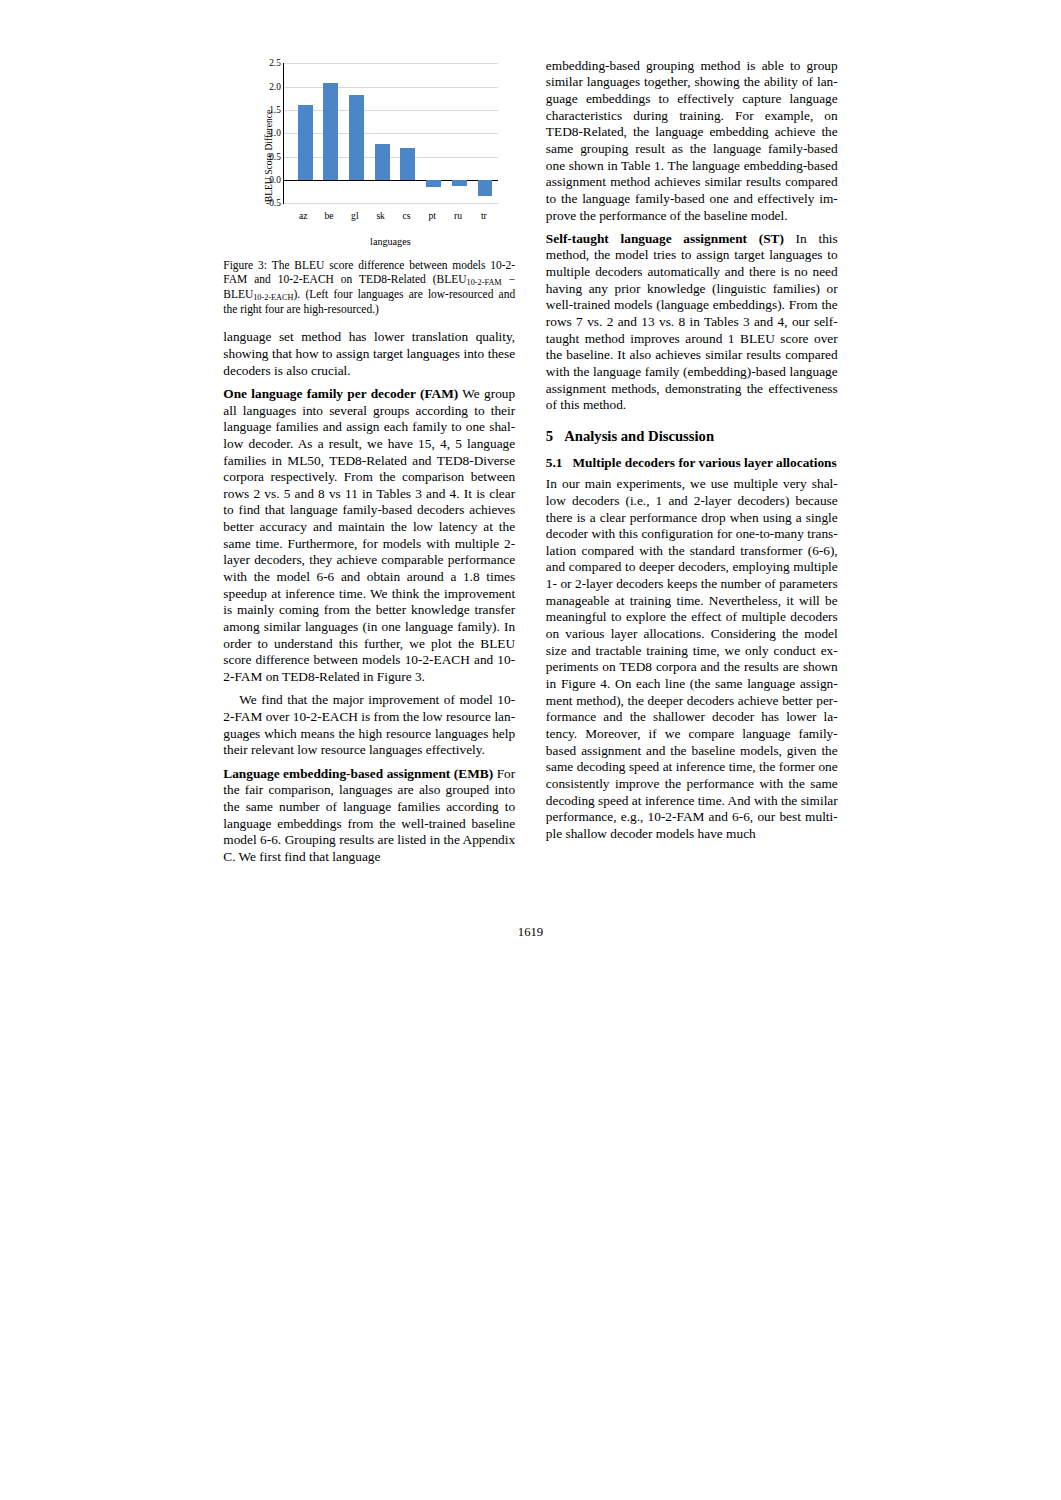BLEU Score Difference
2.5
2.0
1.5
1.0
0.5
0.0
-0.5
az be gl sk cs pt ru tr
languages
Figure 3: The BLEU score difference between models 10-2-FAM and 10-2-EACH on TED8-Related (BLEU10-2-FAM − BLEU10-2-EACH). (Left four languages are low-resourced and the right four are high-resourced.)
language set method has lower translation quality, showing that how to assign target languages into these decoders is also crucial.
One language family per decoder (FAM) We group all languages into several groups according to their language families and assign each family to one shallow decoder. As a result, we have 15, 4, 5 language families in ML50, TED8-Related and TED8-Diverse corpora respectively. From the comparison between rows 2 vs. 5 and 8 vs 11 in Tables 3 and 4. It is clear to find that language family-based decoders achieves better accuracy and maintain the low latency at the same time. Furthermore, for models with multiple 2-layer decoders, they achieve comparable performance with the model 6-6 and obtain around a 1.8 times speedup at inference time. We think the improvement is mainly coming from the better knowledge transfer among similar languages (in one language family). In order to understand this further, we plot the BLEU score difference between models 10-2-EACH and 10-2-FAM on TED8-Related in Figure 3.
We find that the major improvement of model 10-2-FAM over 10-2-EACH is from the low resource languages which means the high resource languages help their relevant low resource languages effectively.
Language embedding-based assignment (EMB) For the fair comparison, languages are also grouped into the same number of language families according to language embeddings from the well-trained baseline model 6-6. Grouping results are listed in the Appendix C. We first find that language
embedding-based grouping method is able to group similar languages together, showing the ability of language embeddings to effectively capture language characteristics during training. For example, on TED8-Related, the language embedding achieve the same grouping result as the language family-based one shown in Table 1. The language embedding-based assignment method achieves similar results compared to the language family-based one and effectively improve the performance of the baseline model.
Self-taught language assignment (ST) In this method, the model tries to assign target languages to multiple decoders automatically and there is no need having any prior knowledge (linguistic families) or well-trained models (language embeddings). From the rows 7 vs. 2 and 13 vs. 8 in Tables 3 and 4, our self-taught method improves around 1 BLEU score over the baseline. It also achieves similar results compared with the language family (embedding)-based language assignment methods, demonstrating the effectiveness of this method.
5 Analysis and Discussion
5.1 Multiple decoders for various layer allocations
In our main experiments, we use multiple very shallow decoders (i.e., 1 and 2-layer decoders) because there is a clear performance drop when using a single decoder with this configuration for one-to-many translation compared with the standard transformer (6-6), and compared to deeper decoders, employing multiple 1- or 2-layer decoders keeps the number of parameters manageable at training time. Nevertheless, it will be meaningful to explore the effect of multiple decoders on various layer allocations. Considering the model size and tractable training time, we only conduct experiments on TED8 corpora and the results are shown in Figure 4. On each line (the same language assignment method), the deeper decoders achieve better performance and the shallower decoder has lower latency. Moreover, if we compare language family-based assignment and the baseline models, given the same decoding speed at inference time, the former one consistently improve the performance with the same decoding speed at inference time. And with the similar performance, e.g., 10-2-FAM and 6-6, our best multiple shallow decoder models have much
1619